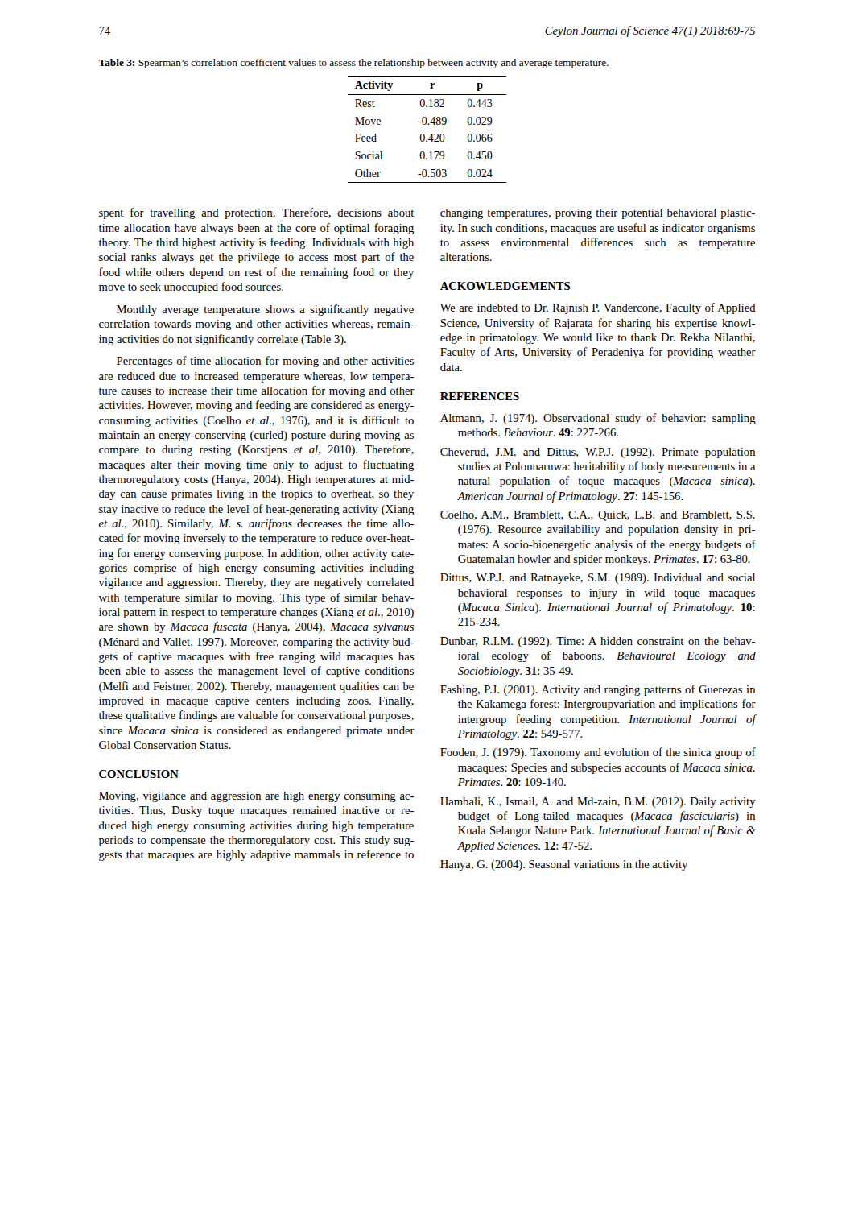74 Ceylon Journal of Science 47(1) 2018:69-75
Table 3: Spearman’s correlation coefficient values to assess the relationship between activity and average temperature.
| Activity | r | p |
| --- | --- | --- |
| Rest | 0.182 | 0.443 |
| Move | -0.489 | 0.029 |
| Feed | 0.420 | 0.066 |
| Social | 0.179 | 0.450 |
| Other | -0.503 | 0.024 |
spent for travelling and protection. Therefore, decisions about time allocation have always been at the core of optimal foraging theory. The third highest activity is feeding. Individuals with high social ranks always get the privilege to access most part of the food while others depend on rest of the remaining food or they move to seek unoccupied food sources.
Monthly average temperature shows a significantly negative correlation towards moving and other activities whereas, remaining activities do not significantly correlate (Table 3).
Percentages of time allocation for moving and other activities are reduced due to increased temperature whereas, low temperature causes to increase their time allocation for moving and other activities. However, moving and feeding are considered as energy-consuming activities (Coelho et al., 1976), and it is difficult to maintain an energy-conserving (curled) posture during moving as compare to during resting (Korstjens et al, 2010). Therefore, macaques alter their moving time only to adjust to fluctuating thermoregulatory costs (Hanya, 2004). High temperatures at midday can cause primates living in the tropics to overheat, so they stay inactive to reduce the level of heat-generating activity (Xiang et al., 2010). Similarly, M. s. aurifrons decreases the time allocated for moving inversely to the temperature to reduce over-heating for energy conserving purpose. In addition, other activity categories comprise of high energy consuming activities including vigilance and aggression. Thereby, they are negatively correlated with temperature similar to moving. This type of similar behavioral pattern in respect to temperature changes (Xiang et al., 2010) are shown by Macaca fuscata (Hanya, 2004), Macaca sylvanus (Ménard and Vallet, 1997). Moreover, comparing the activity budgets of captive macaques with free ranging wild macaques has been able to assess the management level of captive conditions (Melfi and Feistner, 2002). Thereby, management qualities can be improved in macaque captive centers including zoos. Finally, these qualitative findings are valuable for conservational purposes, since Macaca sinica is considered as endangered primate under Global Conservation Status.
Conclusion
Moving, vigilance and aggression are high energy consuming activities. Thus, Dusky toque macaques remained inactive or reduced high energy consuming activities during high temperature periods to compensate the thermoregulatory cost. This study suggests that macaques are highly adaptive mammals in reference to changing temperatures, proving their potential behavioral plasticity. In such conditions, macaques are useful as indicator organisms to assess environmental differences such as temperature alterations.
Ackowledgements
We are indebted to Dr. Rajnish P. Vandercone, Faculty of Applied Science, University of Rajarata for sharing his expertise knowledge in primatology. We would like to thank Dr. Rekha Nilanthi, Faculty of Arts, University of Peradeniya for providing weather data.
References
Altmann, J. (1974). Observational study of behavior: sampling methods. Behaviour. 49: 227-266.
Cheverud, J.M. and Dittus, W.P.J. (1992). Primate population studies at Polonnaruwa: heritability of body measurements in a natural population of toque macaques (Macaca sinica). American Journal of Primatology. 27: 145-156.
Coelho, A.M., Bramblett, C.A., Quick, L,B. and Bramblett, S.S. (1976). Resource availability and population density in primates: A socio-bioenergetic analysis of the energy budgets of Guatemalan howler and spider monkeys. Primates. 17: 63-80.
Dittus, W.P.J. and Ratnayeke, S.M. (1989). Individual and social behavioral responses to injury in wild toque macaques (Macaca Sinica). International Journal of Primatology. 10: 215-234.
Dunbar, R.I.M. (1992). Time: A hidden constraint on the behavioral ecology of baboons. Behavioural Ecology and Sociobiology. 31: 35-49.
Fashing, P.J. (2001). Activity and ranging patterns of Guerezas in the Kakamega forest: Intergroupvariation and implications for intergroup feeding competition. International Journal of Primatology. 22: 549-577.
Fooden, J. (1979). Taxonomy and evolution of the sinica group of macaques: Species and subspecies accounts of Macaca sinica. Primates. 20: 109-140.
Hambali, K., Ismail, A. and Md-zain, B.M. (2012). Daily activity budget of Long-tailed macaques (Macaca fascicularis) in Kuala Selangor Nature Park. International Journal of Basic & Applied Sciences. 12: 47-52.
Hanya, G. (2004). Seasonal variations in the activity